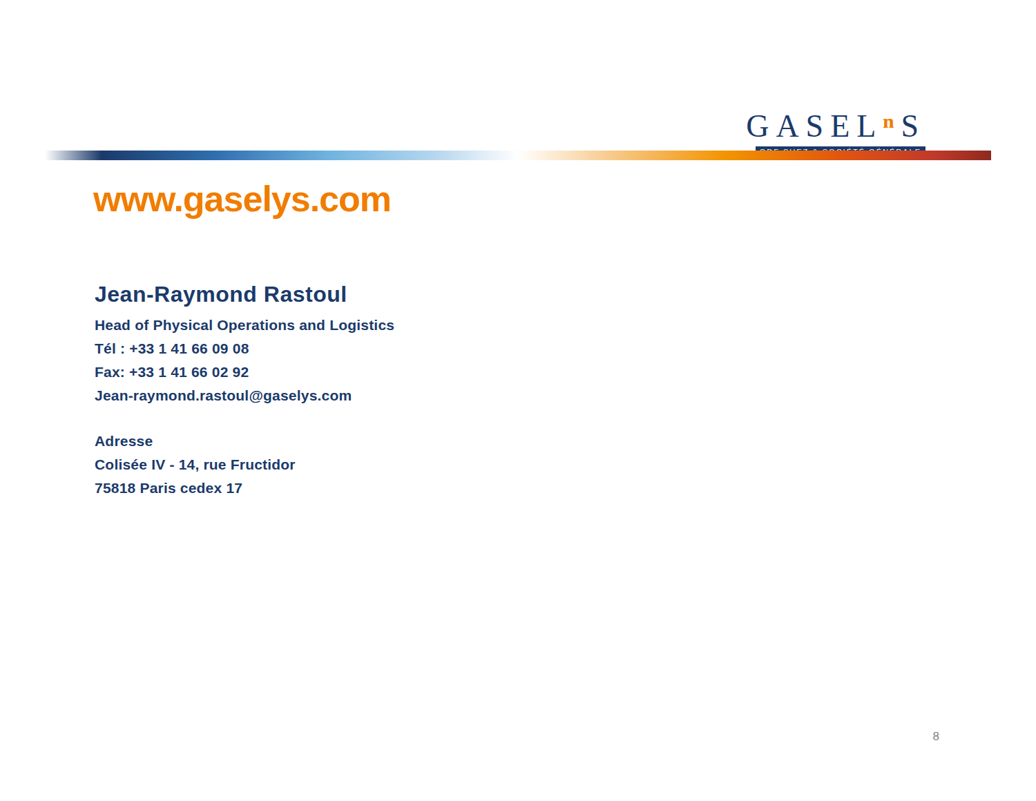GASELⁿ S
GDF SUEZ & SOCIÉTÉ GÉNÉRALE
www.gaselys.com
Jean-Raymond Rastoul
Head of Physical Operations and Logistics
Tél : +33 1 41 66 09 08
Fax: +33 1 41 66 02 92
Jean-raymond.rastoul@gaselys.com
Adresse
Colisée IV - 14, rue Fructidor
75818 Paris cedex 17
8